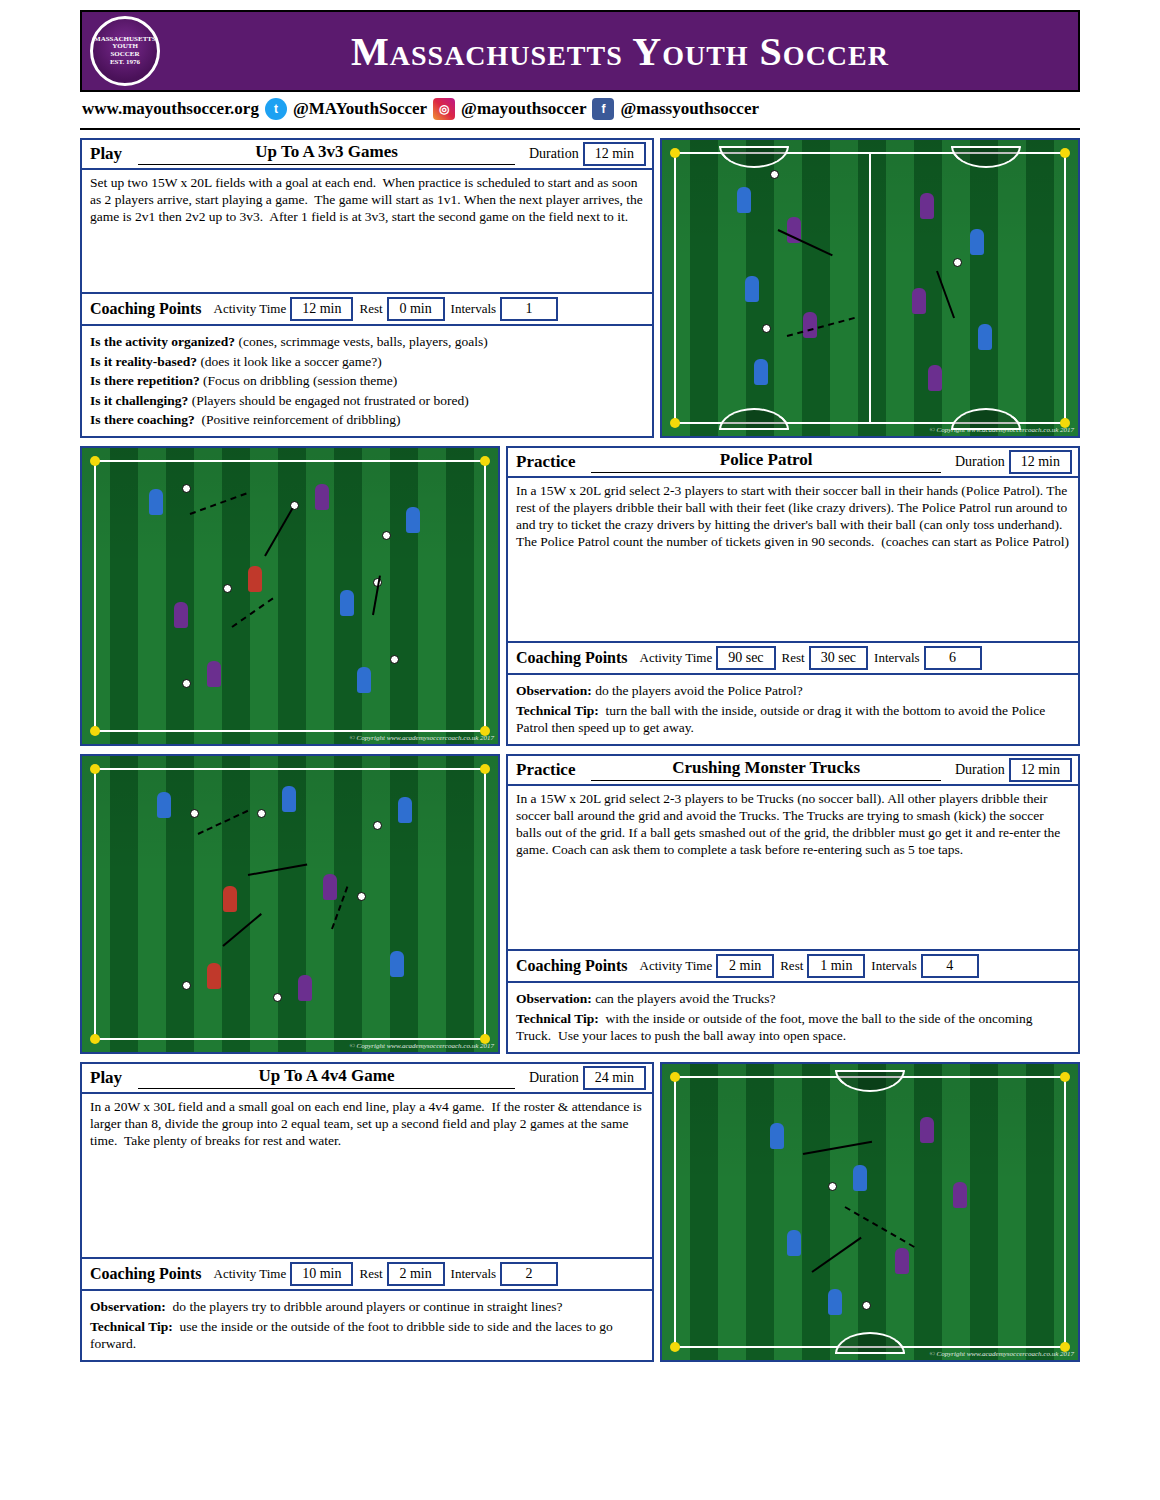MASSACHUSETTS YOUTH SOCCER EST. 1976
Massachusetts Youth Soccer
www.mayouthsoccer.org t@MAYouthSoccer ◎@mayouthsoccer f@massyouthsoccer
Play
Up To A 3v3 Games
Duration 12 min
Set up two 15W x 20L fields with a goal at each end. When practice is scheduled to start and as soon as 2 players arrive, start playing a game. The game will start as 1v1. When the next player arrives, the game is 2v1 then 2v2 up to 3v3. After 1 field is at 3v3, start the second game on the field next to it.
Coaching Points Activity Time 12 min Rest 0 min Intervals 1
Is the activity organized? (cones, scrimmage vests, balls, players, goals)
Is it reality-based? (does it look like a soccer game?)
Is there repetition? (Focus on dribbling (session theme)
Is it challenging? (Players should be engaged not frustrated or bored)
Is there coaching? (Positive reinforcement of dribbling)
© Copyright www.academysoccercoach.co.uk 2017
© Copyright www.academysoccercoach.co.uk 2017
Practice
Police Patrol
Duration 12 min
In a 15W x 20L grid select 2-3 players to start with their soccer ball in their hands (Police Patrol). The rest of the players dribble their ball with their feet (like crazy drivers). The Police Patrol run around to and try to ticket the crazy drivers by hitting the driver's ball with their ball (can only toss underhand). The Police Patrol count the number of tickets given in 90 seconds. (coaches can start as Police Patrol)
Coaching Points Activity Time 90 sec Rest 30 sec Intervals 6
Observation: do the players avoid the Police Patrol?
Technical Tip: turn the ball with the inside, outside or drag it with the bottom to avoid the Police Patrol then speed up to get away.
© Copyright www.academysoccercoach.co.uk 2017
Practice
Crushing Monster Trucks
Duration 12 min
In a 15W x 20L grid select 2-3 players to be Trucks (no soccer ball). All other players dribble their soccer ball around the grid and avoid the Trucks. The Trucks are trying to smash (kick) the soccer balls out of the grid. If a ball gets smashed out of the grid, the dribbler must go get it and re-enter the game. Coach can ask them to complete a task before re-entering such as 5 toe taps.
Coaching Points Activity Time 2 min Rest 1 min Intervals 4
Observation: can the players avoid the Trucks?
Technical Tip: with the inside or outside of the foot, move the ball to the side of the oncoming Truck. Use your laces to push the ball away into open space.
Play
Up To A 4v4 Game
Duration 24 min
In a 20W x 30L field and a small goal on each end line, play a 4v4 game. If the roster & attendance is larger than 8, divide the group into 2 equal team, set up a second field and play 2 games at the same time. Take plenty of breaks for rest and water.
Coaching Points Activity Time 10 min Rest 2 min Intervals 2
Observation: do the players try to dribble around players or continue in straight lines?
Technical Tip: use the inside or the outside of the foot to dribble side to side and the laces to go forward.
© Copyright www.academysoccercoach.co.uk 2017